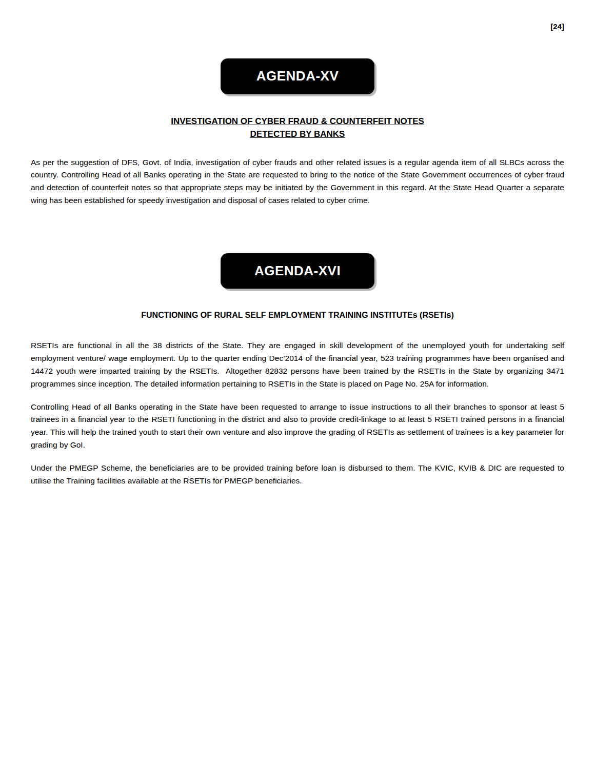[24]
AGENDA-XV
INVESTIGATION OF CYBER FRAUD & COUNTERFEIT NOTES
DETECTED BY BANKS
As per the suggestion of DFS, Govt. of India, investigation of cyber frauds and other related issues is a regular agenda item of all SLBCs across the country. Controlling Head of all Banks operating in the State are requested to bring to the notice of the State Government occurrences of cyber fraud and detection of counterfeit notes so that appropriate steps may be initiated by the Government in this regard. At the State Head Quarter a separate wing has been established for speedy investigation and disposal of cases related to cyber crime.
AGENDA-XVI
FUNCTIONING OF RURAL SELF EMPLOYMENT TRAINING INSTITUTEs (RSETIs)
RSETIs are functional in all the 38 districts of the State. They are engaged in skill development of the unemployed youth for undertaking self employment venture/ wage employment. Up to the quarter ending Dec’2014 of the financial year, 523 training programmes have been organised and 14472 youth were imparted training by the RSETIs. Altogether 82832 persons have been trained by the RSETIs in the State by organizing 3471 programmes since inception. The detailed information pertaining to RSETIs in the State is placed on Page No. 25A for information.
Controlling Head of all Banks operating in the State have been requested to arrange to issue instructions to all their branches to sponsor at least 5 trainees in a financial year to the RSETI functioning in the district and also to provide credit-linkage to at least 5 RSETI trained persons in a financial year. This will help the trained youth to start their own venture and also improve the grading of RSETIs as settlement of trainees is a key parameter for grading by GoI.
Under the PMEGP Scheme, the beneficiaries are to be provided training before loan is disbursed to them. The KVIC, KVIB & DIC are requested to utilise the Training facilities available at the RSETIs for PMEGP beneficiaries.